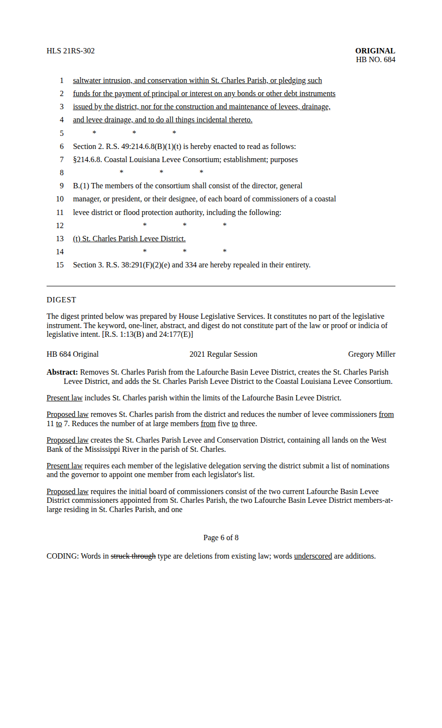HLS 21RS-302
ORIGINAL
HB NO. 684
| 1 | saltwater intrusion, and conservation within St. Charles Parish, or pledging such |
| 2 | funds for the payment of principal or interest on any bonds or other debt instruments |
| 3 | issued by the district, nor for the construction and maintenance of levees, drainage, |
| 4 | and levee drainage, and to do all things incidental thereto. |
| 5 | * * * |
| 6 | Section 2. R.S. 49:214.6.8(B)(1)(t) is hereby enacted to read as follows: |
| 7 | §214.6.8. Coastal Louisiana Levee Consortium; establishment; purposes |
| 8 | * * * |
| 9 | B.(1) The members of the consortium shall consist of the director, general |
| 10 | manager, or president, or their designee, of each board of commissioners of a coastal |
| 11 | levee district or flood protection authority, including the following: |
| 12 | * * * |
| 13 | (t) St. Charles Parish Levee District. |
| 14 | * * * |
| 15 | Section 3. R.S. 38:291(F)(2)(e) and 334 are hereby repealed in their entirety. |
DIGEST
The digest printed below was prepared by House Legislative Services. It constitutes no part of the legislative instrument. The keyword, one-liner, abstract, and digest do not constitute part of the law or proof or indicia of legislative intent. [R.S. 1:13(B) and 24:177(E)]
HB 684 Original 2021 Regular Session Gregory Miller
Abstract: Removes St. Charles Parish from the Lafourche Basin Levee District, creates the St. Charles Parish Levee District, and adds the St. Charles Parish Levee District to the Coastal Louisiana Levee Consortium.
Present law includes St. Charles parish within the limits of the Lafourche Basin Levee District.
Proposed law removes St. Charles parish from the district and reduces the number of levee commissioners from 11 to 7. Reduces the number of at large members from five to three.
Proposed law creates the St. Charles Parish Levee and Conservation District, containing all lands on the West Bank of the Mississippi River in the parish of St. Charles.
Present law requires each member of the legislative delegation serving the district submit a list of nominations and the governor to appoint one member from each legislator's list.
Proposed law requires the initial board of commissioners consist of the two current Lafourche Basin Levee District commissioners appointed from St. Charles Parish, the two Lafourche Basin Levee District members-at-large residing in St. Charles Parish, and one
Page 6 of 8
CODING: Words in struck through type are deletions from existing law; words underscored are additions.